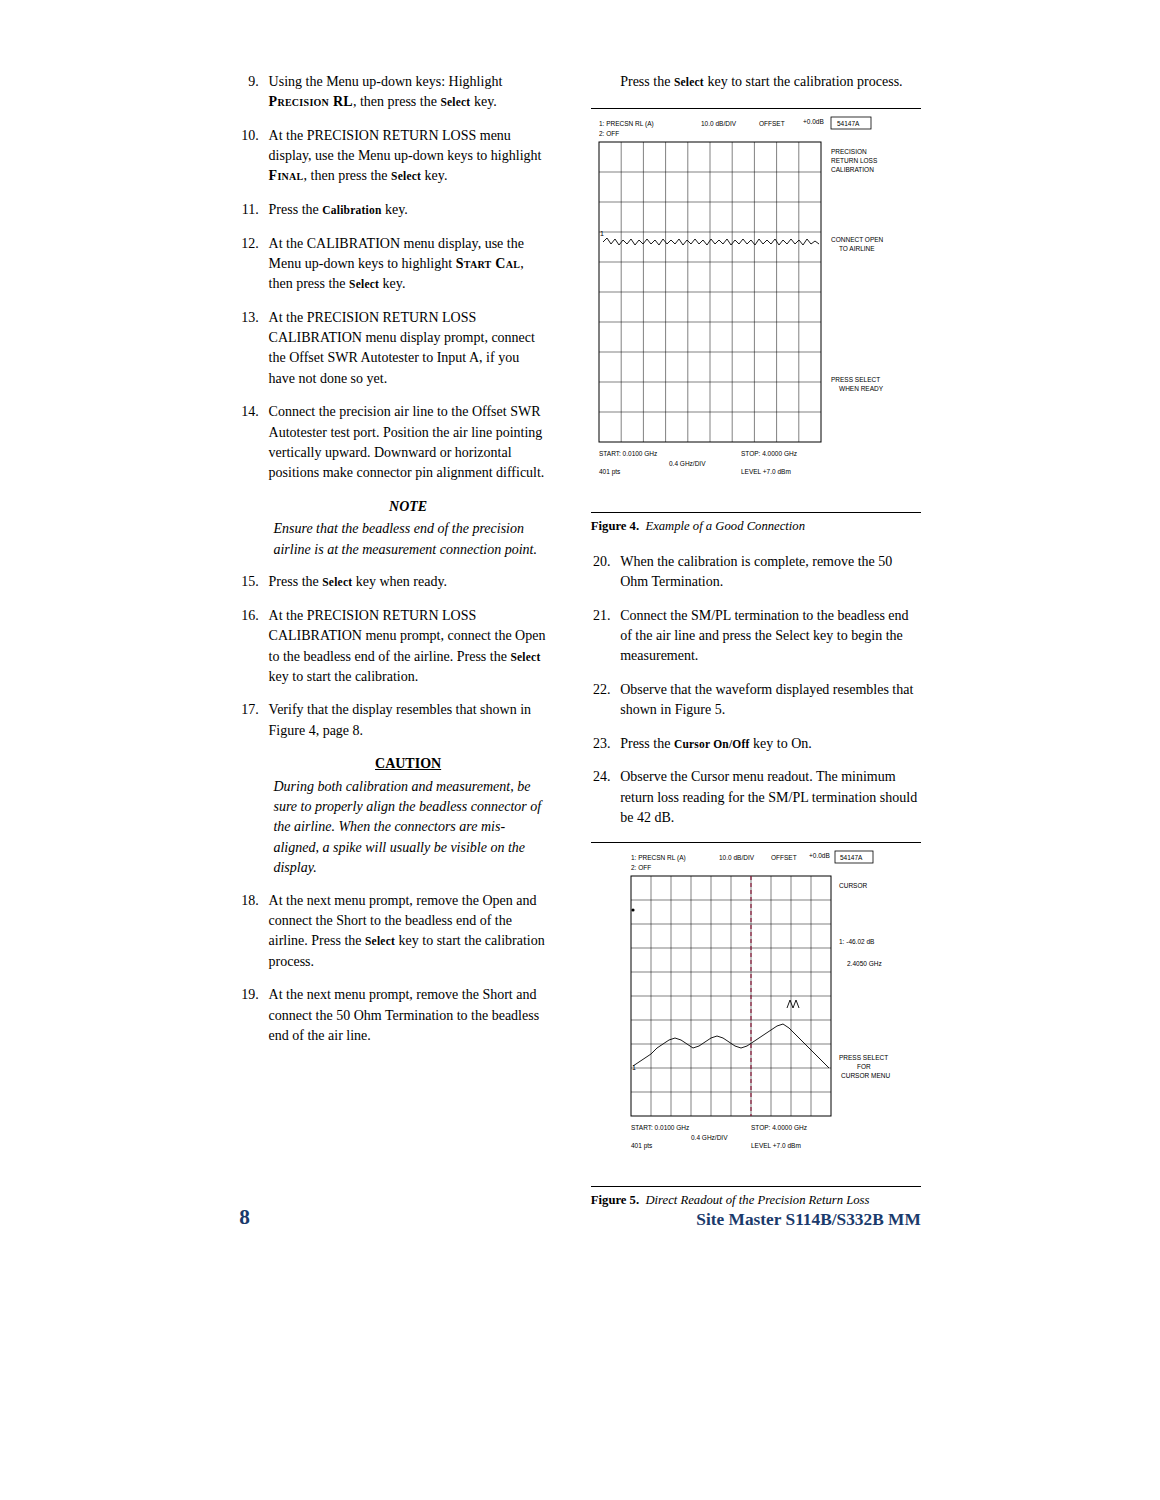9. Using the Menu up-down keys: Highlight Precision RL, then press the Select key.
10. At the PRECISION RETURN LOSS menu display, use the Menu up-down keys to highlight Final, then press the Select key.
11. Press the Calibration key.
12. At the CALIBRATION menu display, use the Menu up-down keys to highlight Start Cal, then press the Select key.
13. At the PRECISION RETURN LOSS CALIBRATION menu display prompt, connect the Offset SWR Autotester to Input A, if you have not done so yet.
14. Connect the precision air line to the Offset SWR Autotester test port. Position the air line pointing vertically upward. Downward or horizontal positions make connector pin alignment difficult.
NOTE
Ensure that the beadless end of the precision airline is at the measurement connection point.
15. Press the Select key when ready.
16. At the PRECISION RETURN LOSS CALIBRATION menu prompt, connect the Open to the beadless end of the airline. Press the Select key to start the calibration.
17. Verify that the display resembles that shown in Figure 4, page 8.
CAUTION
During both calibration and measurement, be sure to properly align the beadless connector of the airline. When the connectors are mis-aligned, a spike will usually be visible on the display.
18. At the next menu prompt, remove the Open and connect the Short to the beadless end of the airline. Press the Select key to start the calibration process.
19. At the next menu prompt, remove the Short and connect the 50 Ohm Termination to the beadless end of the air line.
Press the Select key to start the calibration process.
1: PRECSN RL (A) 2: OFF 10.0 dB/DIV OFFSET +0.0dB 54147A 1 PRECISION RETURN LOSS CALIBRATION CONNECT OPEN TO AIRLINE PRESS SELECT WHEN READY START: 0.0100 GHz STOP: 4.0000 GHz 0.4 GHz/DIV 401 pts LEVEL +7.0 dBm
Figure 4. Example of a Good Connection
20. When the calibration is complete, remove the 50 Ohm Termination.
21. Connect the SM/PL termination to the beadless end of the air line and press the Select key to begin the measurement.
22. Observe that the waveform displayed resembles that shown in Figure 5.
23. Press the Cursor On/Off key to On.
24. Observe the Cursor menu readout. The minimum return loss reading for the SM/PL termination should be 42 dB.
1: PRECSN RL (A) 2: OFF 10.0 dB/DIV OFFSET +0.0dB 54147A 1 CURSOR 1: -46.02 dB 2.4050 GHz PRESS SELECT FOR CURSOR MENU START: 0.0100 GHz STOP: 4.0000 GHz 0.4 GHz/DIV 401 pts LEVEL +7.0 dBm
Figure 5. Direct Readout of the Precision Return Loss
8
Site Master S114B/S332B MM